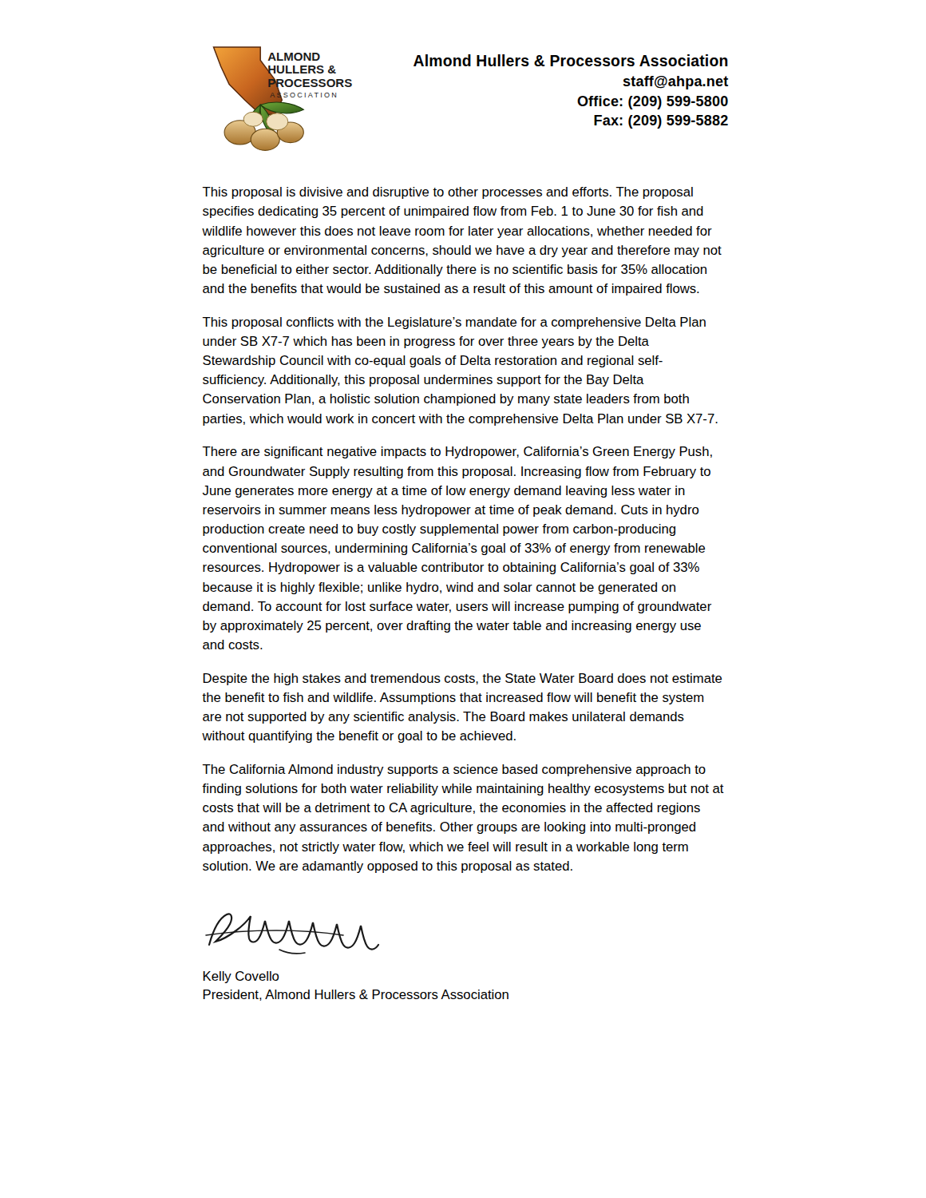ALMOND HULLERS & PROCESSORS ASSOCIATION
Almond Hullers & Processors Association
staff@ahpa.net
Office: (209) 599-5800
Fax: (209) 599-5882
This proposal is divisive and disruptive to other processes and efforts. The proposal specifies dedicating 35 percent of unimpaired flow from Feb. 1 to June 30 for fish and wildlife however this does not leave room for later year allocations, whether needed for agriculture or environmental concerns, should we have a dry year and therefore may not be beneficial to either sector. Additionally there is no scientific basis for 35% allocation and the benefits that would be sustained as a result of this amount of impaired flows.
This proposal conflicts with the Legislature’s mandate for a comprehensive Delta Plan under SB X7-7 which has been in progress for over three years by the Delta Stewardship Council with co-equal goals of Delta restoration and regional self-sufficiency. Additionally, this proposal undermines support for the Bay Delta Conservation Plan, a holistic solution championed by many state leaders from both parties, which would work in concert with the comprehensive Delta Plan under SB X7-7.
There are significant negative impacts to Hydropower, California’s Green Energy Push, and Groundwater Supply resulting from this proposal. Increasing flow from February to June generates more energy at a time of low energy demand leaving less water in reservoirs in summer means less hydropower at time of peak demand. Cuts in hydro production create need to buy costly supplemental power from carbon-producing conventional sources, undermining California’s goal of 33% of energy from renewable resources. Hydropower is a valuable contributor to obtaining California’s goal of 33% because it is highly flexible; unlike hydro, wind and solar cannot be generated on demand. To account for lost surface water, users will increase pumping of groundwater by approximately 25 percent, over drafting the water table and increasing energy use and costs.
Despite the high stakes and tremendous costs, the State Water Board does not estimate the benefit to fish and wildlife. Assumptions that increased flow will benefit the system are not supported by any scientific analysis. The Board makes unilateral demands without quantifying the benefit or goal to be achieved.
The California Almond industry supports a science based comprehensive approach to finding solutions for both water reliability while maintaining healthy ecosystems but not at costs that will be a detriment to CA agriculture, the economies in the affected regions and without any assurances of benefits. Other groups are looking into multi-pronged approaches, not strictly water flow, which we feel will result in a workable long term solution. We are adamantly opposed to this proposal as stated.
Kelly Covello
President, Almond Hullers & Processors Association